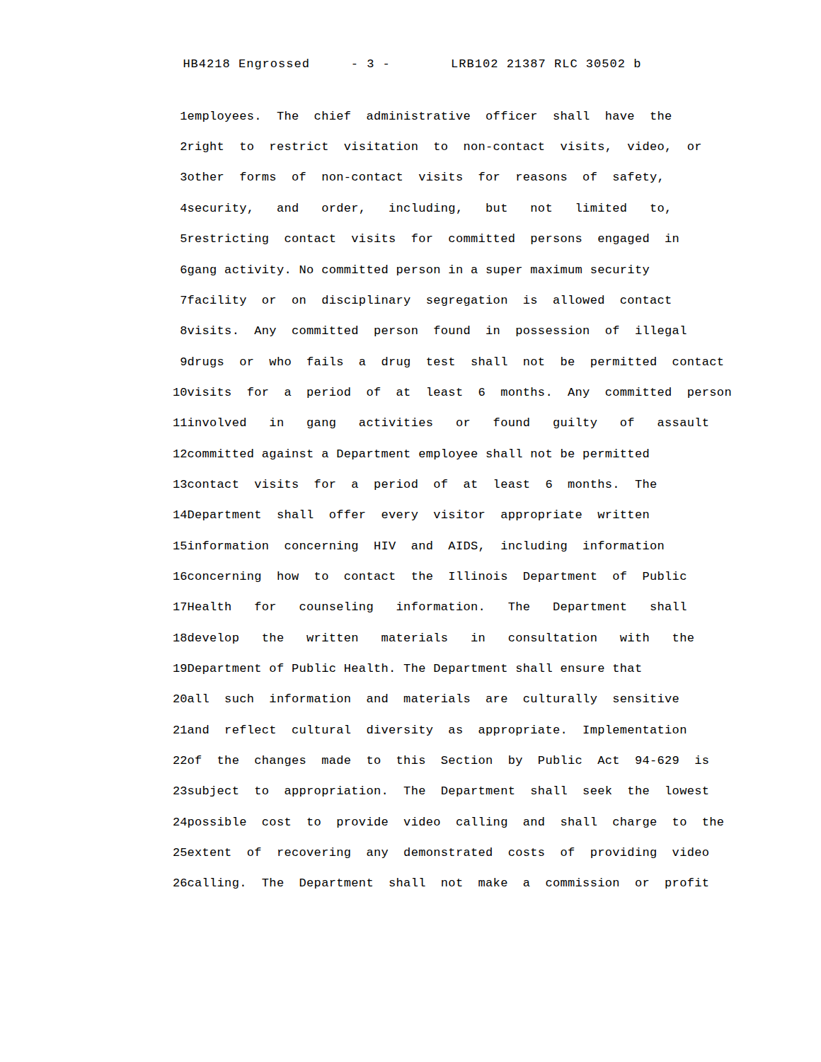HB4218 Engrossed - 3 - LRB102 21387 RLC 30502 b
| 1 | employees. The chief administrative officer shall have the |
| 2 | right to restrict visitation to non-contact visits, video, or |
| 3 | other forms of non-contact visits for reasons of safety, |
| 4 | security, and order, including, but not limited to, |
| 5 | restricting contact visits for committed persons engaged in |
| 6 | gang activity. No committed person in a super maximum security |
| 7 | facility or on disciplinary segregation is allowed contact |
| 8 | visits. Any committed person found in possession of illegal |
| 9 | drugs or who fails a drug test shall not be permitted contact |
| 10 | visits for a period of at least 6 months. Any committed person |
| 11 | involved in gang activities or found guilty of assault |
| 12 | committed against a Department employee shall not be permitted |
| 13 | contact visits for a period of at least 6 months. The |
| 14 | Department shall offer every visitor appropriate written |
| 15 | information concerning HIV and AIDS, including information |
| 16 | concerning how to contact the Illinois Department of Public |
| 17 | Health for counseling information. The Department shall |
| 18 | develop the written materials in consultation with the |
| 19 | Department of Public Health. The Department shall ensure that |
| 20 | all such information and materials are culturally sensitive |
| 21 | and reflect cultural diversity as appropriate. Implementation |
| 22 | of the changes made to this Section by Public Act 94-629 is |
| 23 | subject to appropriation. The Department shall seek the lowest |
| 24 | possible cost to provide video calling and shall charge to the |
| 25 | extent of recovering any demonstrated costs of providing video |
| 26 | calling. The Department shall not make a commission or profit |